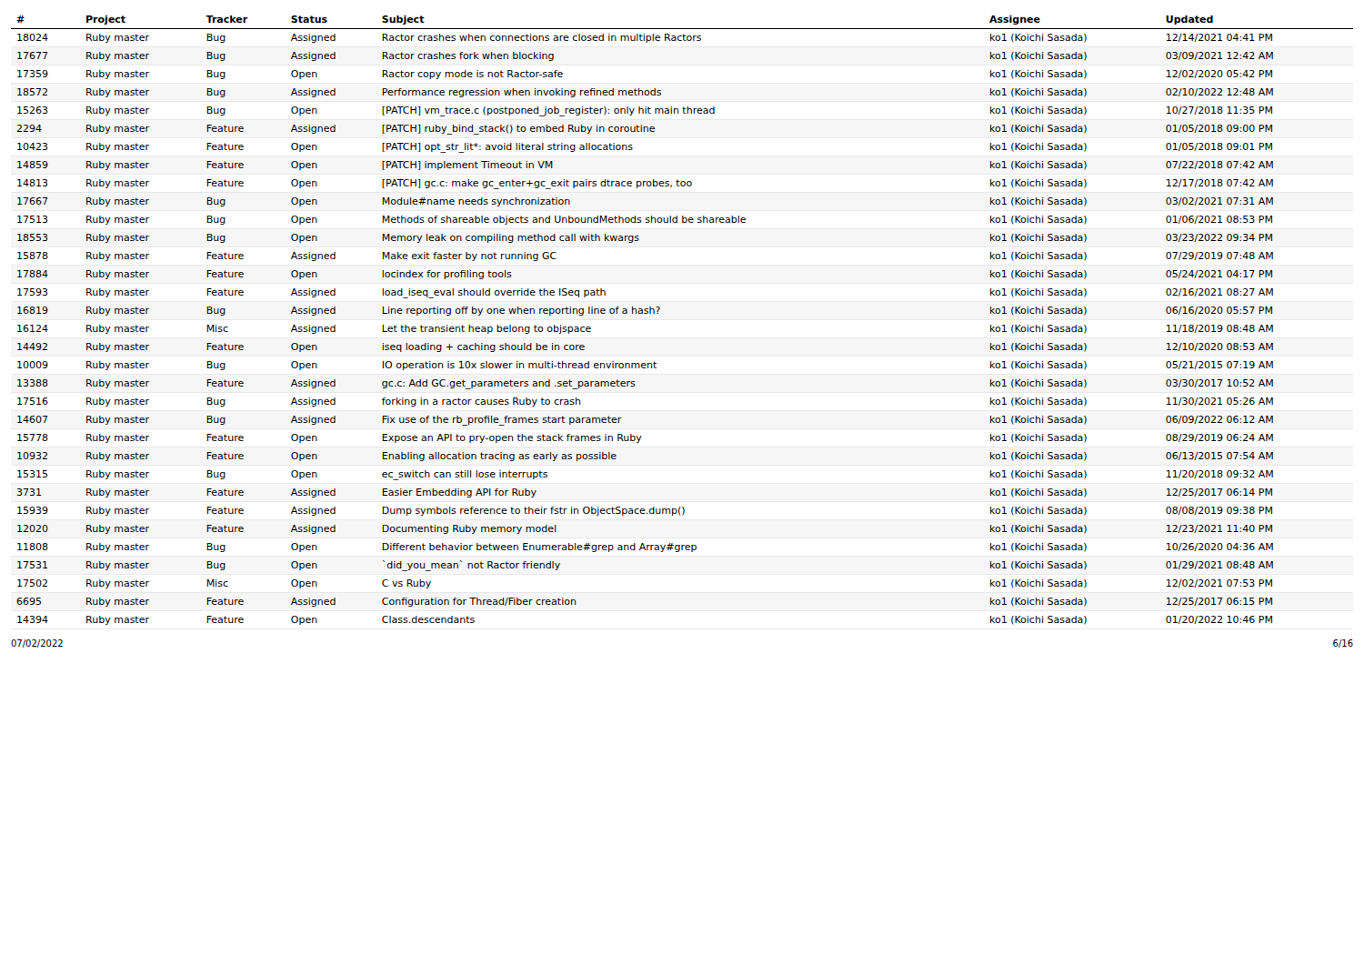| # | Project | Tracker | Status | Subject | Assignee | Updated |
| --- | --- | --- | --- | --- | --- | --- |
| 18024 | Ruby master | Bug | Assigned | Ractor crashes when connections are closed in multiple Ractors | ko1 (Koichi Sasada) | 12/14/2021 04:41 PM |
| 17677 | Ruby master | Bug | Assigned | Ractor crashes fork when blocking | ko1 (Koichi Sasada) | 03/09/2021 12:42 AM |
| 17359 | Ruby master | Bug | Open | Ractor copy mode is not Ractor-safe | ko1 (Koichi Sasada) | 12/02/2020 05:42 PM |
| 18572 | Ruby master | Bug | Assigned | Performance regression when invoking refined methods | ko1 (Koichi Sasada) | 02/10/2022 12:48 AM |
| 15263 | Ruby master | Bug | Open | [PATCH] vm_trace.c (postponed_job_register): only hit main thread | ko1 (Koichi Sasada) | 10/27/2018 11:35 PM |
| 2294 | Ruby master | Feature | Assigned | [PATCH] ruby_bind_stack() to embed Ruby in coroutine | ko1 (Koichi Sasada) | 01/05/2018 09:00 PM |
| 10423 | Ruby master | Feature | Open | [PATCH] opt_str_lit*: avoid literal string allocations | ko1 (Koichi Sasada) | 01/05/2018 09:01 PM |
| 14859 | Ruby master | Feature | Open | [PATCH] implement Timeout in VM | ko1 (Koichi Sasada) | 07/22/2018 07:42 AM |
| 14813 | Ruby master | Feature | Open | [PATCH] gc.c: make gc_enter+gc_exit pairs dtrace probes, too | ko1 (Koichi Sasada) | 12/17/2018 07:42 AM |
| 17667 | Ruby master | Bug | Open | Module#name needs synchronization | ko1 (Koichi Sasada) | 03/02/2021 07:31 AM |
| 17513 | Ruby master | Bug | Open | Methods of shareable objects and UnboundMethods should be shareable | ko1 (Koichi Sasada) | 01/06/2021 08:53 PM |
| 18553 | Ruby master | Bug | Open | Memory leak on compiling method call with kwargs | ko1 (Koichi Sasada) | 03/23/2022 09:34 PM |
| 15878 | Ruby master | Feature | Assigned | Make exit faster by not running GC | ko1 (Koichi Sasada) | 07/29/2019 07:48 AM |
| 17884 | Ruby master | Feature | Open | locindex for profiling tools | ko1 (Koichi Sasada) | 05/24/2021 04:17 PM |
| 17593 | Ruby master | Feature | Assigned | load_iseq_eval should override the ISeq path | ko1 (Koichi Sasada) | 02/16/2021 08:27 AM |
| 16819 | Ruby master | Bug | Assigned | Line reporting off by one when reporting line of a hash? | ko1 (Koichi Sasada) | 06/16/2020 05:57 PM |
| 16124 | Ruby master | Misc | Assigned | Let the transient heap belong to objspace | ko1 (Koichi Sasada) | 11/18/2019 08:48 AM |
| 14492 | Ruby master | Feature | Open | iseq loading + caching should be in core | ko1 (Koichi Sasada) | 12/10/2020 08:53 AM |
| 10009 | Ruby master | Bug | Open | IO operation is 10x slower in multi-thread environment | ko1 (Koichi Sasada) | 05/21/2015 07:19 AM |
| 13388 | Ruby master | Feature | Assigned | gc.c: Add GC.get_parameters and .set_parameters | ko1 (Koichi Sasada) | 03/30/2017 10:52 AM |
| 17516 | Ruby master | Bug | Assigned | forking in a ractor causes Ruby to crash | ko1 (Koichi Sasada) | 11/30/2021 05:26 AM |
| 14607 | Ruby master | Bug | Assigned | Fix use of the rb_profile_frames start parameter | ko1 (Koichi Sasada) | 06/09/2022 06:12 AM |
| 15778 | Ruby master | Feature | Open | Expose an API to pry-open the stack frames in Ruby | ko1 (Koichi Sasada) | 08/29/2019 06:24 AM |
| 10932 | Ruby master | Feature | Open | Enabling allocation tracing as early as possible | ko1 (Koichi Sasada) | 06/13/2015 07:54 AM |
| 15315 | Ruby master | Bug | Open | ec_switch can still lose interrupts | ko1 (Koichi Sasada) | 11/20/2018 09:32 AM |
| 3731 | Ruby master | Feature | Assigned | Easier Embedding API for Ruby | ko1 (Koichi Sasada) | 12/25/2017 06:14 PM |
| 15939 | Ruby master | Feature | Assigned | Dump symbols reference to their fstr in ObjectSpace.dump() | ko1 (Koichi Sasada) | 08/08/2019 09:38 PM |
| 12020 | Ruby master | Feature | Assigned | Documenting Ruby memory model | ko1 (Koichi Sasada) | 12/23/2021 11:40 PM |
| 11808 | Ruby master | Bug | Open | Different behavior between Enumerable#grep and Array#grep | ko1 (Koichi Sasada) | 10/26/2020 04:36 AM |
| 17531 | Ruby master | Bug | Open | `did_you_mean` not Ractor friendly | ko1 (Koichi Sasada) | 01/29/2021 08:48 AM |
| 17502 | Ruby master | Misc | Open | C vs Ruby | ko1 (Koichi Sasada) | 12/02/2021 07:53 PM |
| 6695 | Ruby master | Feature | Assigned | Configuration for Thread/Fiber creation | ko1 (Koichi Sasada) | 12/25/2017 06:15 PM |
| 14394 | Ruby master | Feature | Open | Class.descendants | ko1 (Koichi Sasada) | 01/20/2022 10:46 PM |
07/02/2022 6/16